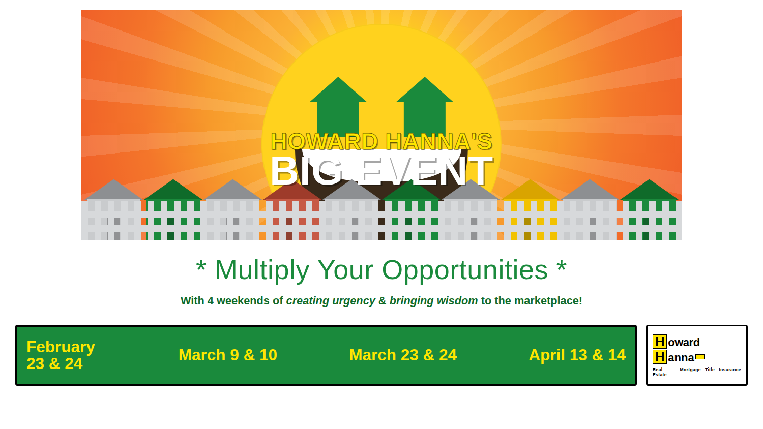HOWARD HANNA'S
BIG EVENT
* Multiply Your Opportunities *
With 4 weekends of creating urgency & bringing wisdom to the marketplace!
February 23 & 24 March 9 & 10 March 23 & 24 April 13 & 14
Howard
Hanna
Real Estate Mortgage Title Insurance